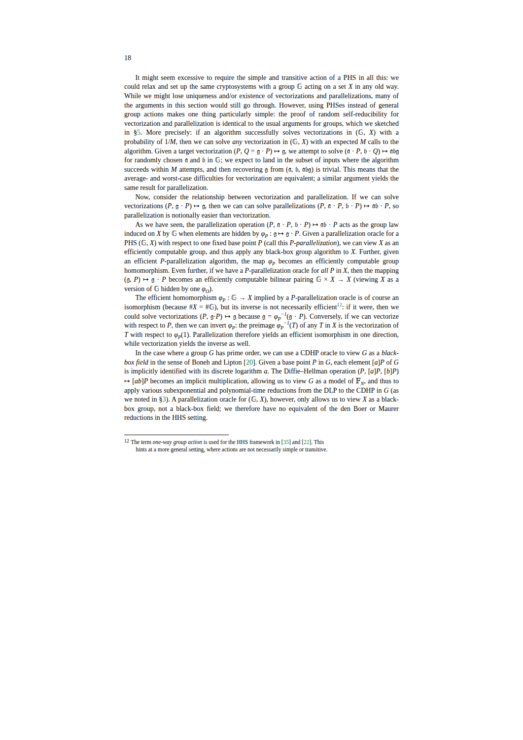18
It might seem excessive to require the simple and transitive action of a PHS in all this: we could relax and set up the same cryptosystems with a group 𝔾 acting on a set X in any old way. While we might lose uniqueness and/or existence of vectorizations and parallelizations, many of the arguments in this section would still go through. However, using PHSes instead of general group actions makes one thing particularly simple: the proof of random self-reducibility for vectorization and parallelization is identical to the usual arguments for groups, which we sketched in §5. More precisely: if an algorithm successfully solves vectorizations in (𝔾, X) with a probability of 1/M, then we can solve any vectorization in (𝔾, X) with an expected M calls to the algorithm. Given a target vectorization (P, Q = 𝔤 · P) ↦ 𝔤, we attempt to solve (𝔞 · P, 𝔟 · Q) ↦ 𝔞𝔟𝔤 for randomly chosen 𝔞 and 𝔟 in 𝔾; we expect to land in the subset of inputs where the algorithm succeeds within M attempts, and then recovering 𝔤 from (𝔞, 𝔟, 𝔞𝔟𝔤) is trivial. This means that the average- and worst-case difficulties for vectorization are equivalent; a similar argument yields the same result for parallelization.
Now, consider the relationship between vectorization and parallelization. If we can solve vectorizations (P, 𝔤 · P) ↦ 𝔤, then we can can solve parallelizations (P, 𝔞 · P, 𝔟 · P) ↦ 𝔞𝔟 · P, so parallelization is notionally easier than vectorization.
As we have seen, the parallelization operation (P, 𝔞 · P, 𝔟 · P) ↦ 𝔞𝔟 · P acts as the group law induced on X by 𝔾 when elements are hidden by φP : 𝔤 ↦ 𝔤 · P. Given a parallelization oracle for a PHS (𝔾, X) with respect to one fixed base point P (call this P-parallelization), we can view X as an efficiently computable group, and thus apply any black-box group algorithm to X. Further, given an efficient P-parallelization algorithm, the map φP becomes an efficiently computable group homomorphism. Even further, if we have a P-parallelization oracle for all P in X, then the mapping (𝔤, P) ↦ 𝔤 · P becomes an efficiently computable bilinear pairing 𝔾 × X → X (viewing X as a version of 𝔾 hidden by one φO).
The efficient homomorphism φP : 𝔾 → X implied by a P-parallelization oracle is of course an isomorphism (because #X = #𝔾), but its inverse is not necessarily efficient12: if it were, then we could solve vectorizations (P, 𝔤·P) ↦ 𝔤 because 𝔤 = φP−1(𝔤 · P). Conversely, if we can vectorize with respect to P, then we can invert φP: the preimage φP−1(T) of any T in X is the vectorization of T with respect to φP(1). Parallelization therefore yields an efficient isomorphism in one direction, while vectorization yields the inverse as well.
In the case where a group G has prime order, we can use a CDHP oracle to view G as a black-box field in the sense of Boneh and Lipton [20]. Given a base point P in G, each element [a]P of G is implicitly identified with its discrete logarithm a. The Diffie–Hellman operation (P, [a]P, [b]P) ↦ [ab]P becomes an implicit multiplication, allowing us to view G as a model of 𝔽N, and thus to apply various subexponential and polynomial-time reductions from the DLP to the CDHP in G (as we noted in §3). A parallelization oracle for (𝔾, X), however, only allows us to view X as a black-box group, not a black-box field; we therefore have no equivalent of the den Boer or Maurer reductions in the HHS setting.
12 The term one-way group action is used for the HHS framework in [35] and [22]. This hints at a more general setting, where actions are not necessarily simple or transitive.